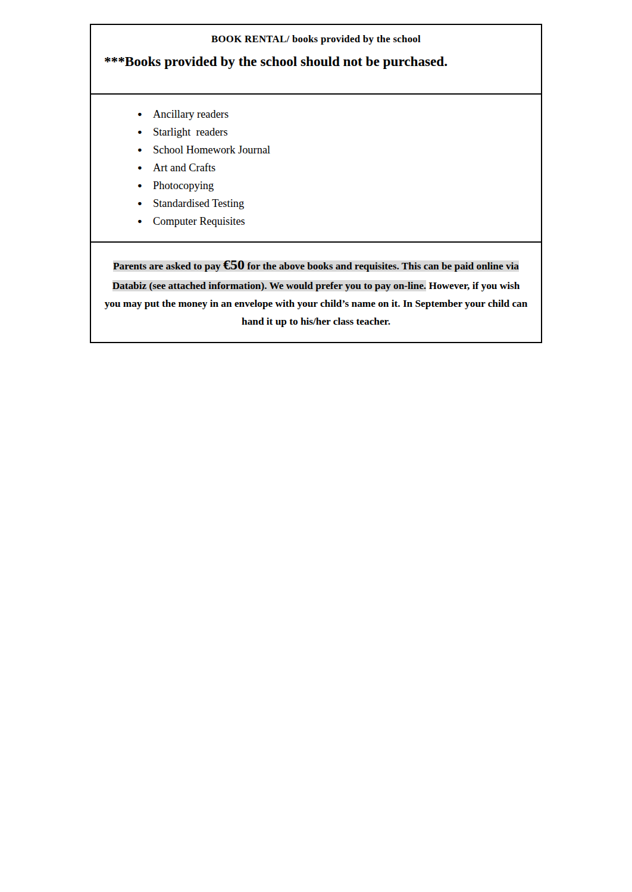BOOK RENTAL/ books provided by the school
***Books provided by the school should not be purchased.
Ancillary readers
Starlight readers
School Homework Journal
Art and Crafts
Photocopying
Standardised Testing
Computer Requisites
Parents are asked to pay €50 for the above books and requisites. This can be paid online via Databiz (see attached information). We would prefer you to pay on-line. However, if you wish you may put the money in an envelope with your child’s name on it. In September your child can hand it up to his/her class teacher.